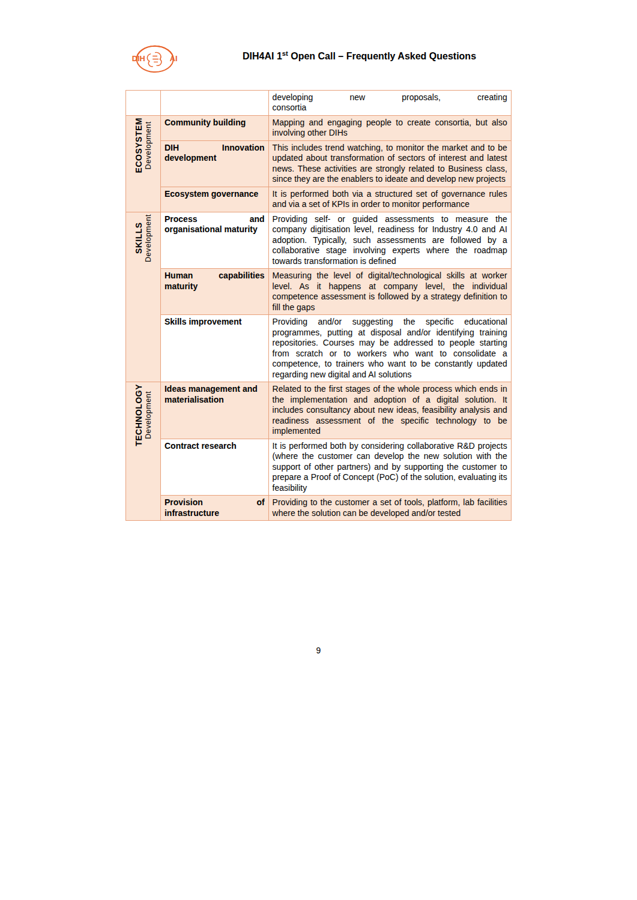DIH AI
DIH4AI 1st Open Call – Frequently Asked Questions
| | | developing new proposals, creating consortia |
| ECOSYSTEM Development | Community building | Mapping and engaging people to create consortia, but also involving other DIHs |
| DIH Innovation development | This includes trend watching, to monitor the market and to be updated about transformation of sectors of interest and latest news. These activities are strongly related to Business class, since they are the enablers to ideate and develop new projects |
| Ecosystem governance | It is performed both via a structured set of governance rules and via a set of KPIs in order to monitor performance |
| SKILLS Development | Process and organisational maturity | Providing self- or guided assessments to measure the company digitisation level, readiness for Industry 4.0 and AI adoption. Typically, such assessments are followed by a collaborative stage involving experts where the roadmap towards transformation is defined |
| Human capabilities maturity | Measuring the level of digital/technological skills at worker level. As it happens at company level, the individual competence assessment is followed by a strategy definition to fill the gaps |
| Skills improvement | Providing and/or suggesting the specific educational programmes, putting at disposal and/or identifying training repositories. Courses may be addressed to people starting from scratch or to workers who want to consolidate a competence, to trainers who want to be constantly updated regarding new digital and AI solutions |
| TECHNOLOGY Development | Ideas management and materialisation | Related to the first stages of the whole process which ends in the implementation and adoption of a digital solution. It includes consultancy about new ideas, feasibility analysis and readiness assessment of the specific technology to be implemented |
| Contract research | It is performed both by considering collaborative R&D projects (where the customer can develop the new solution with the support of other partners) and by supporting the customer to prepare a Proof of Concept (PoC) of the solution, evaluating its feasibility |
| Provision of infrastructure | Providing to the customer a set of tools, platform, lab facilities where the solution can be developed and/or tested |
9